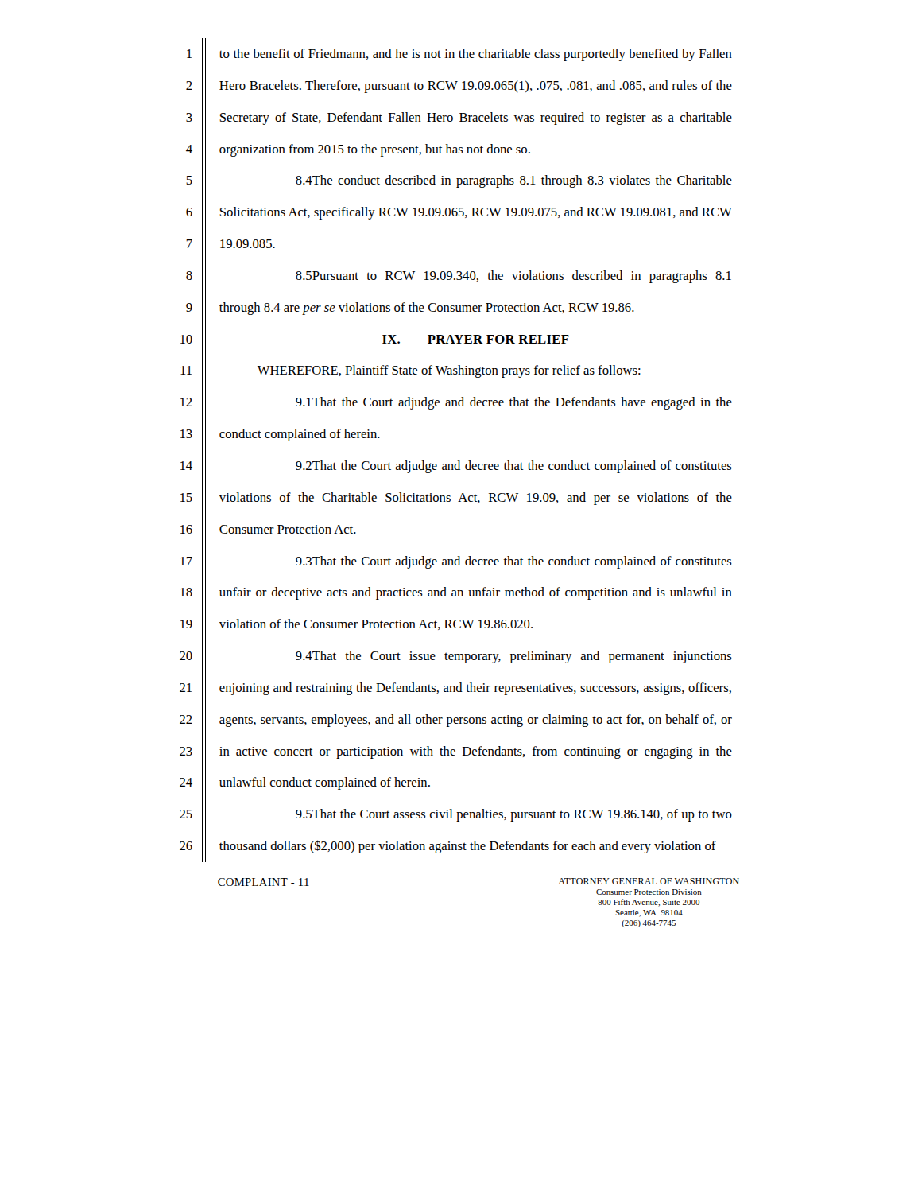1
2
3
4
5
6
7
8
9
10
11
12
13
14
15
16
17
18
19
20
21
22
23
24
25
26
to the benefit of Friedmann, and he is not in the charitable class purportedly benefited by Fallen Hero Bracelets. Therefore, pursuant to RCW 19.09.065(1), .075, .081, and .085, and rules of the Secretary of State, Defendant Fallen Hero Bracelets was required to register as a charitable organization from 2015 to the present, but has not done so.
8.4 The conduct described in paragraphs 8.1 through 8.3 violates the Charitable Solicitations Act, specifically RCW 19.09.065, RCW 19.09.075, and RCW 19.09.081, and RCW 19.09.085.
8.5 Pursuant to RCW 19.09.340, the violations described in paragraphs 8.1 through 8.4 are per se violations of the Consumer Protection Act, RCW 19.86.
IX. PRAYER FOR RELIEF
WHEREFORE, Plaintiff State of Washington prays for relief as follows:
9.1 That the Court adjudge and decree that the Defendants have engaged in the conduct complained of herein.
9.2 That the Court adjudge and decree that the conduct complained of constitutes violations of the Charitable Solicitations Act, RCW 19.09, and per se violations of the Consumer Protection Act.
9.3 That the Court adjudge and decree that the conduct complained of constitutes unfair or deceptive acts and practices and an unfair method of competition and is unlawful in violation of the Consumer Protection Act, RCW 19.86.020.
9.4 That the Court issue temporary, preliminary and permanent injunctions enjoining and restraining the Defendants, and their representatives, successors, assigns, officers, agents, servants, employees, and all other persons acting or claiming to act for, on behalf of, or in active concert or participation with the Defendants, from continuing or engaging in the unlawful conduct complained of herein.
9.5 That the Court assess civil penalties, pursuant to RCW 19.86.140, of up to two thousand dollars ($2,000) per violation against the Defendants for each and every violation of
COMPLAINT - 11
ATTORNEY GENERAL OF WASHINGTON
Consumer Protection Division
800 Fifth Avenue, Suite 2000
Seattle, WA 98104
(206) 464-7745